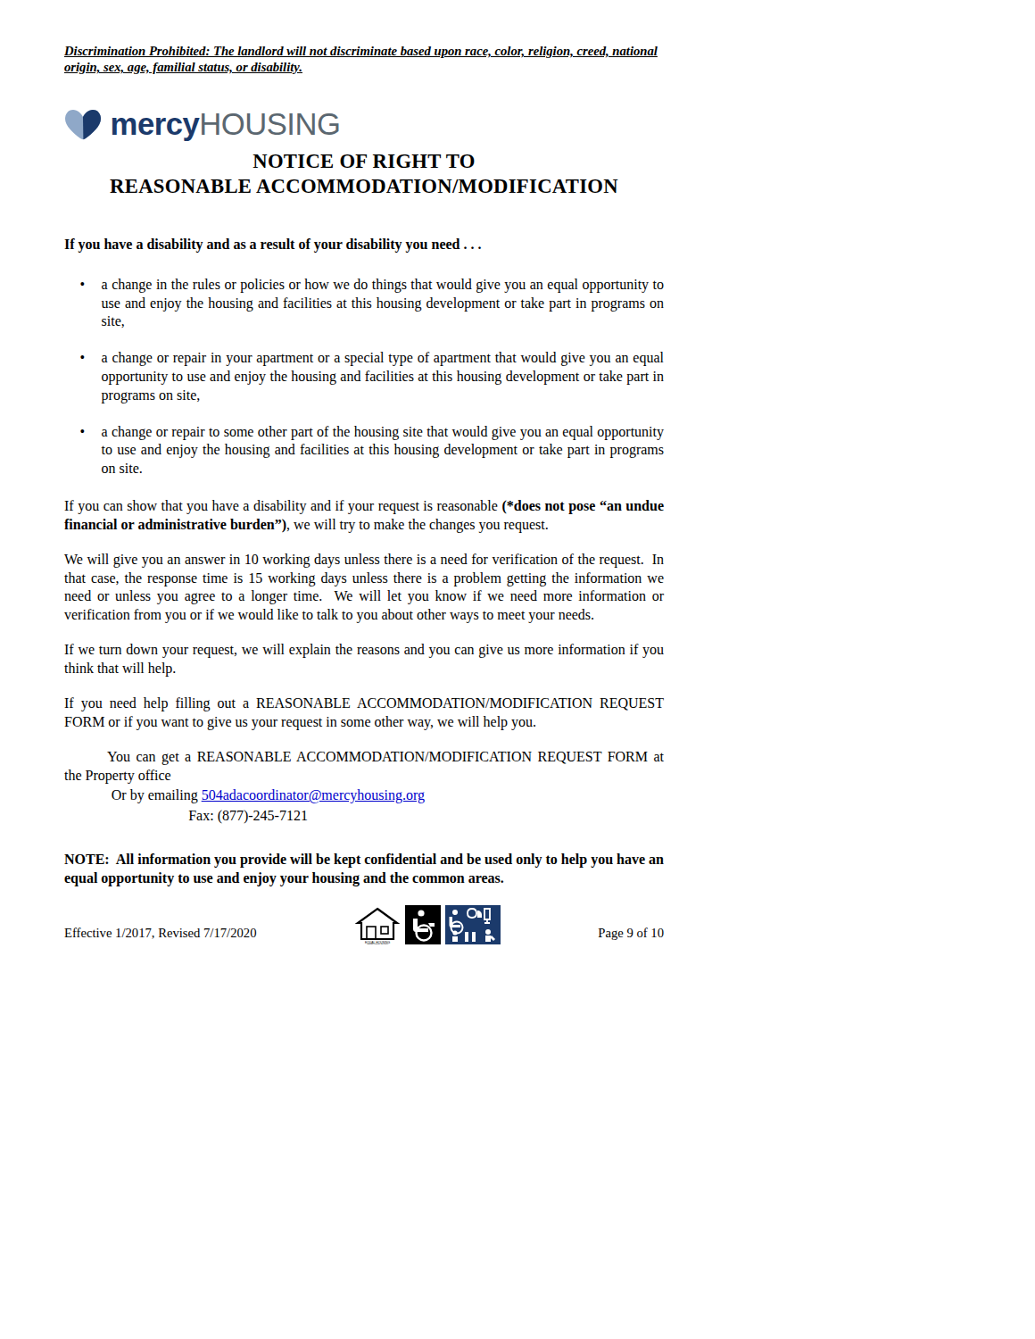Discrimination Prohibited: The landlord will not discriminate based upon race, color, religion, creed, national origin, sex, age, familial status, or disability.
mercy HOUSING
NOTICE OF RIGHT TO
REASONABLE ACCOMMODATION/MODIFICATION
If you have a disability and as a result of your disability you need . . .
a change in the rules or policies or how we do things that would give you an equal opportunity to use and enjoy the housing and facilities at this housing development or take part in programs on site,
a change or repair in your apartment or a special type of apartment that would give you an equal opportunity to use and enjoy the housing and facilities at this housing development or take part in programs on site,
a change or repair to some other part of the housing site that would give you an equal opportunity to use and enjoy the housing and facilities at this housing development or take part in programs on site.
If you can show that you have a disability and if your request is reasonable (*does not pose “an undue financial or administrative burden”), we will try to make the changes you request.
We will give you an answer in 10 working days unless there is a need for verification of the request. In that case, the response time is 15 working days unless there is a problem getting the information we need or unless you agree to a longer time. We will let you know if we need more information or verification from you or if we would like to talk to you about other ways to meet your needs.
If we turn down your request, we will explain the reasons and you can give us more information if you think that will help.
If you need help filling out a REASONABLE ACCOMMODATION/MODIFICATION REQUEST FORM or if you want to give us your request in some other way, we will help you.
You can get a REASONABLE ACCOMMODATION/MODIFICATION REQUEST FORM at the Property office
Or by emailing 504adacoordinator@mercyhousing.org
Fax: (877)-245-7121
NOTE: All information you provide will be kept confidential and be used only to help you have an equal opportunity to use and enjoy your housing and the common areas.
Effective 1/2017, Revised 7/17/2020
EQUAL HOUSING OPPORTUNITY
Page 9 of 10